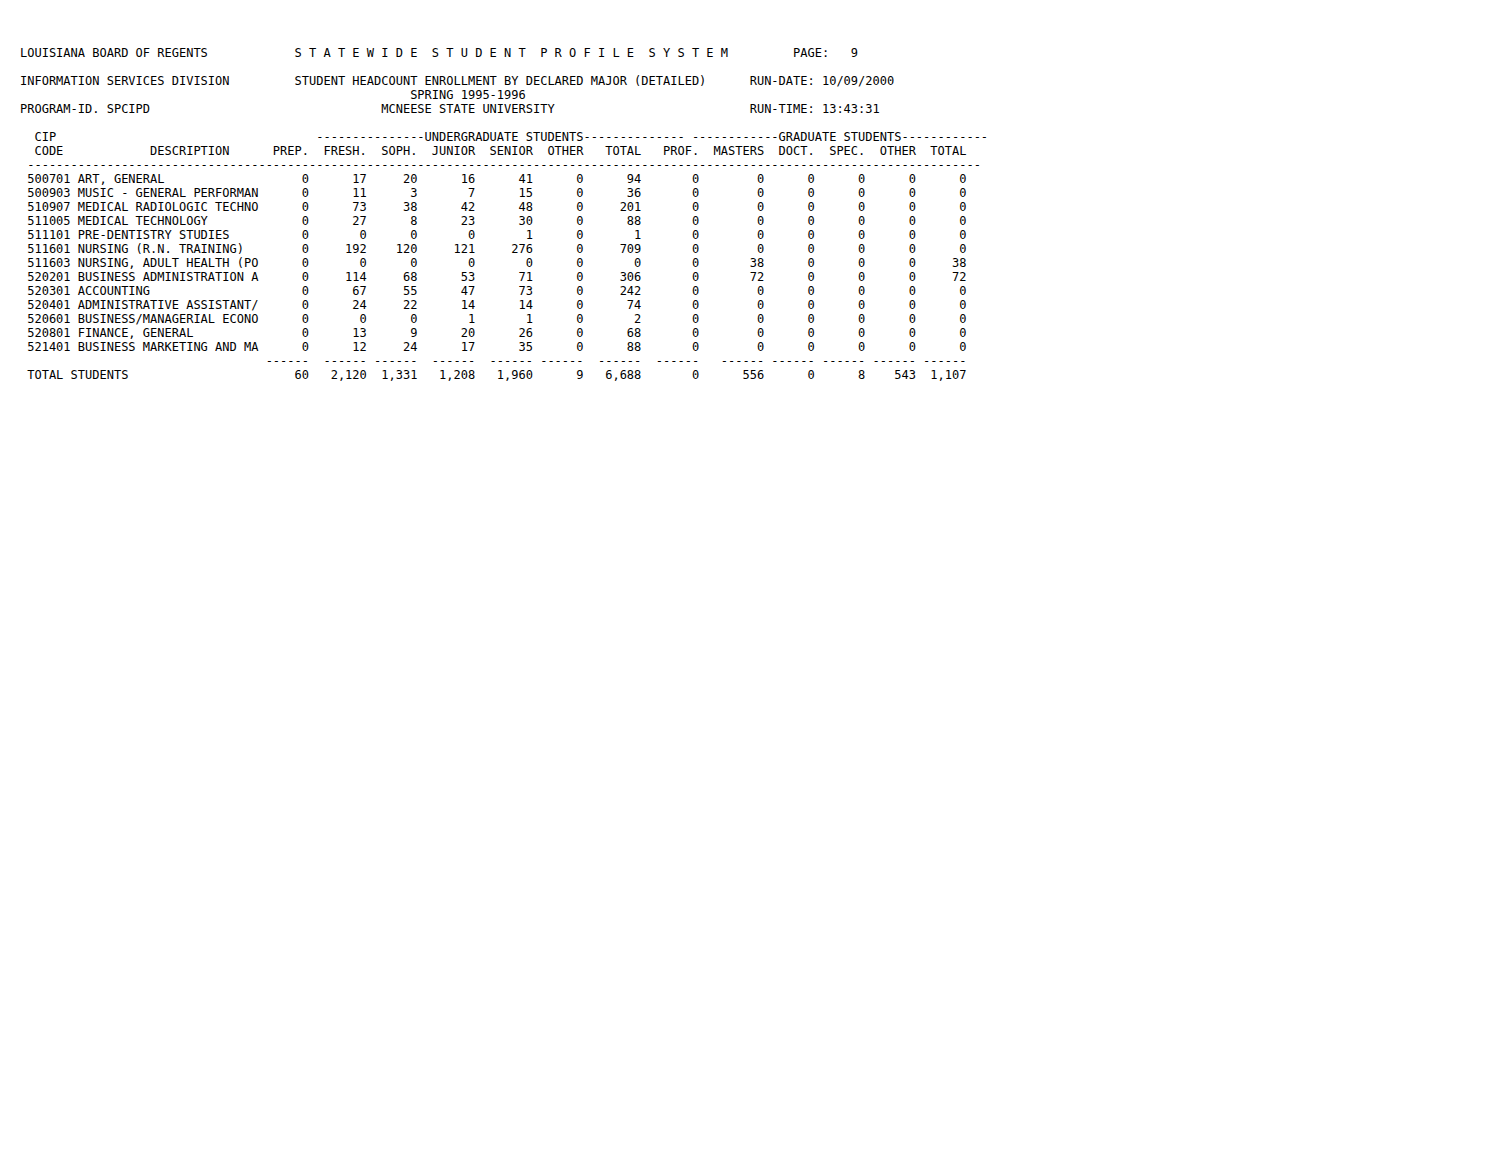LOUISIANA BOARD OF REGENTS            S T A T E W I D E  S T U D E N T  P R O F I L E  S Y S T E M         PAGE:   9

INFORMATION SERVICES DIVISION         STUDENT HEADCOUNT ENROLLMENT BY DECLARED MAJOR (DETAILED)      RUN-DATE: 10/09/2000
                                                      SPRING 1995-1996
PROGRAM-ID. SPCIPD                                MCNEESE STATE UNIVERSITY                           RUN-TIME: 13:43:31

  CIP                                    ---------------UNDERGRADUATE STUDENTS-------------- ------------GRADUATE STUDENTS------------
  CODE            DESCRIPTION      PREP.  FRESH.  SOPH.  JUNIOR  SENIOR  OTHER   TOTAL   PROF.  MASTERS  DOCT.  SPEC.  OTHER  TOTAL
 ------------------------------------------------------------------------------------------------------------------------------------
 500701 ART, GENERAL                   0      17     20      16      41      0      94       0        0      0      0      0      0
 500903 MUSIC - GENERAL PERFORMAN      0      11      3       7      15      0      36       0        0      0      0      0      0
 510907 MEDICAL RADIOLOGIC TECHNO      0      73     38      42      48      0     201       0        0      0      0      0      0
 511005 MEDICAL TECHNOLOGY             0      27      8      23      30      0      88       0        0      0      0      0      0
 511101 PRE-DENTISTRY STUDIES          0       0      0       0       1      0       1       0        0      0      0      0      0
 511601 NURSING (R.N. TRAINING)        0     192    120     121     276      0     709       0        0      0      0      0      0
 511603 NURSING, ADULT HEALTH (PO      0       0      0       0       0      0       0       0       38      0      0      0     38
 520201 BUSINESS ADMINISTRATION A      0     114     68      53      71      0     306       0       72      0      0      0     72
 520301 ACCOUNTING                     0      67     55      47      73      0     242       0        0      0      0      0      0
 520401 ADMINISTRATIVE ASSISTANT/      0      24     22      14      14      0      74       0        0      0      0      0      0
 520601 BUSINESS/MANAGERIAL ECONO      0       0      0       1       1      0       2       0        0      0      0      0      0
 520801 FINANCE, GENERAL               0      13      9      20      26      0      68       0        0      0      0      0      0
 521401 BUSINESS MARKETING AND MA      0      12     24      17      35      0      88       0        0      0      0      0      0
                                  ------  ------ ------  ------  ------ ------  ------  ------   ------ ------ ------ ------ ------
 TOTAL STUDENTS                       60   2,120  1,331   1,208   1,960      9   6,688       0      556      0      8    543  1,107